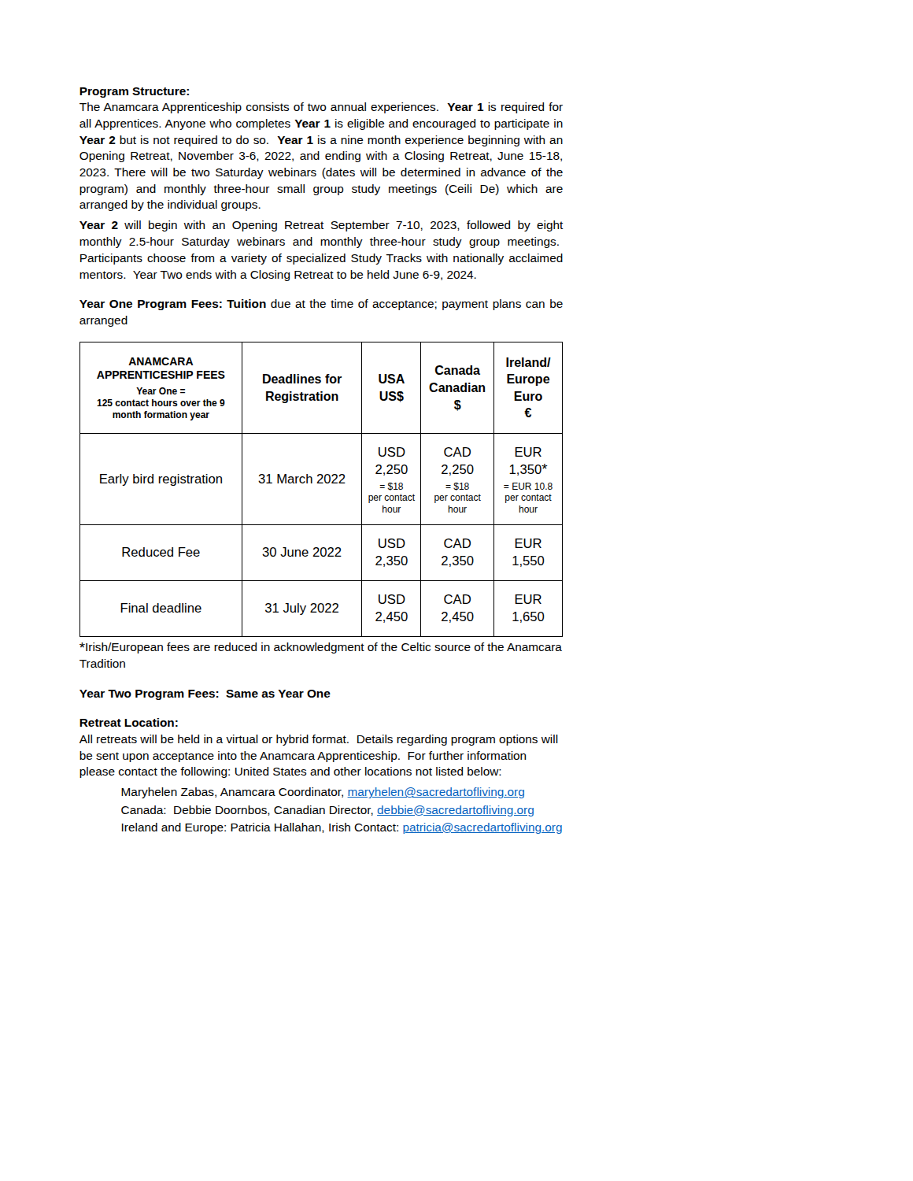Program Structure:
The Anamcara Apprenticeship consists of two annual experiences. Year 1 is required for all Apprentices. Anyone who completes Year 1 is eligible and encouraged to participate in Year 2 but is not required to do so. Year 1 is a nine month experience beginning with an Opening Retreat, November 3-6, 2022, and ending with a Closing Retreat, June 15-18, 2023. There will be two Saturday webinars (dates will be determined in advance of the program) and monthly three-hour small group study meetings (Ceili De) which are arranged by the individual groups.
Year 2 will begin with an Opening Retreat September 7-10, 2023, followed by eight monthly 2.5-hour Saturday webinars and monthly three-hour study group meetings. Participants choose from a variety of specialized Study Tracks with nationally acclaimed mentors. Year Two ends with a Closing Retreat to be held June 6-9, 2024.
Year One Program Fees: Tuition due at the time of acceptance; payment plans can be arranged
| ANAMCARA APPRENTICESHIP FEES Year One = 125 contact hours over the 9 month formation year | Deadlines for Registration | USA US$ | Canada Canadian $ | Ireland/ Europe Euro € |
| --- | --- | --- | --- | --- |
| Early bird registration | 31 March 2022 | USD 2,250 = $18 per contact hour | CAD 2,250 = $18 per contact hour | EUR 1,350 * = EUR 10.8 per contact hour |
| Reduced Fee | 30 June 2022 | USD 2,350 | CAD 2,350 | EUR 1,550 |
| Final deadline | 31 July 2022 | USD 2,450 | CAD 2,450 | EUR 1,650 |
*Irish/European fees are reduced in acknowledgment of the Celtic source of the Anamcara Tradition
Year Two Program Fees: Same as Year One
Retreat Location:
All retreats will be held in a virtual or hybrid format. Details regarding program options will be sent upon acceptance into the Anamcara Apprenticeship. For further information please contact the following: United States and other locations not listed below:
Maryhelen Zabas, Anamcara Coordinator, maryhelen@sacredartofliving.org
Canada: Debbie Doornbos, Canadian Director, debbie@sacredartofliving.org
Ireland and Europe: Patricia Hallahan, Irish Contact: patricia@sacredartofliving.org